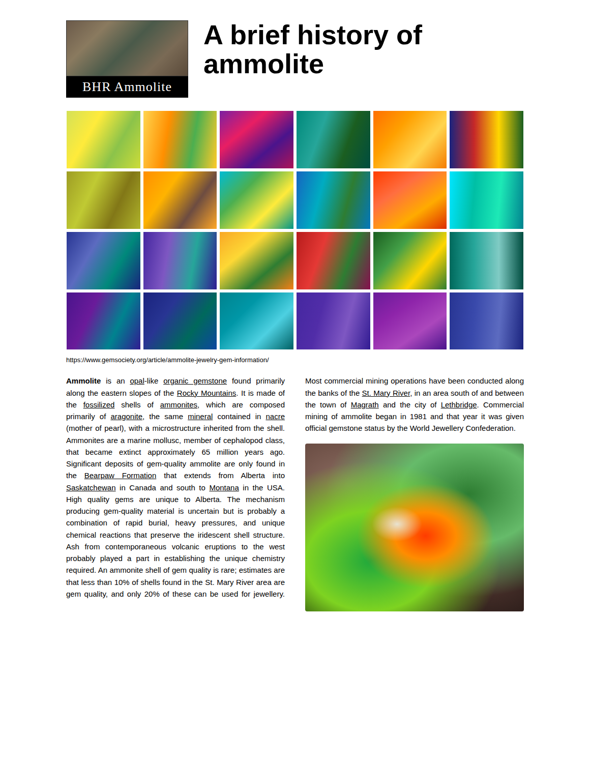BHR Ammolite
A brief history of ammolite
https://www.gemsociety.org/article/ammolite-jewelry-gem-information/
Ammolite is an opal-like organic gemstone found primarily along the eastern slopes of the Rocky Mountains. It is made of the fossilized shells of ammonites, which are composed primarily of aragonite, the same mineral contained in nacre (mother of pearl), with a microstructure inherited from the shell. Ammonites are a marine mollusc, member of cephalopod class, that became extinct approximately 65 million years ago. Significant deposits of gem-quality ammolite are only found in the Bearpaw Formation that extends from Alberta into Saskatchewan in Canada and south to Montana in the USA. High quality gems are unique to Alberta. The mechanism producing gem-quality material is uncertain but is probably a combination of rapid burial, heavy pressures, and unique chemical reactions that preserve the iridescent shell structure. Ash from contemporaneous volcanic eruptions to the west probably played a part in establishing the unique chemistry required. An ammonite shell of gem quality is rare; estimates are that less than 10% of shells found in the St. Mary River area are gem quality, and only 20% of these can be used for jewellery. Most commercial mining operations have been conducted along the banks of the St. Mary River, in an area south of and between the town of Magrath and the city of Lethbridge. Commercial mining of ammolite began in 1981 and that year it was given official gemstone status by the World Jewellery Confederation.